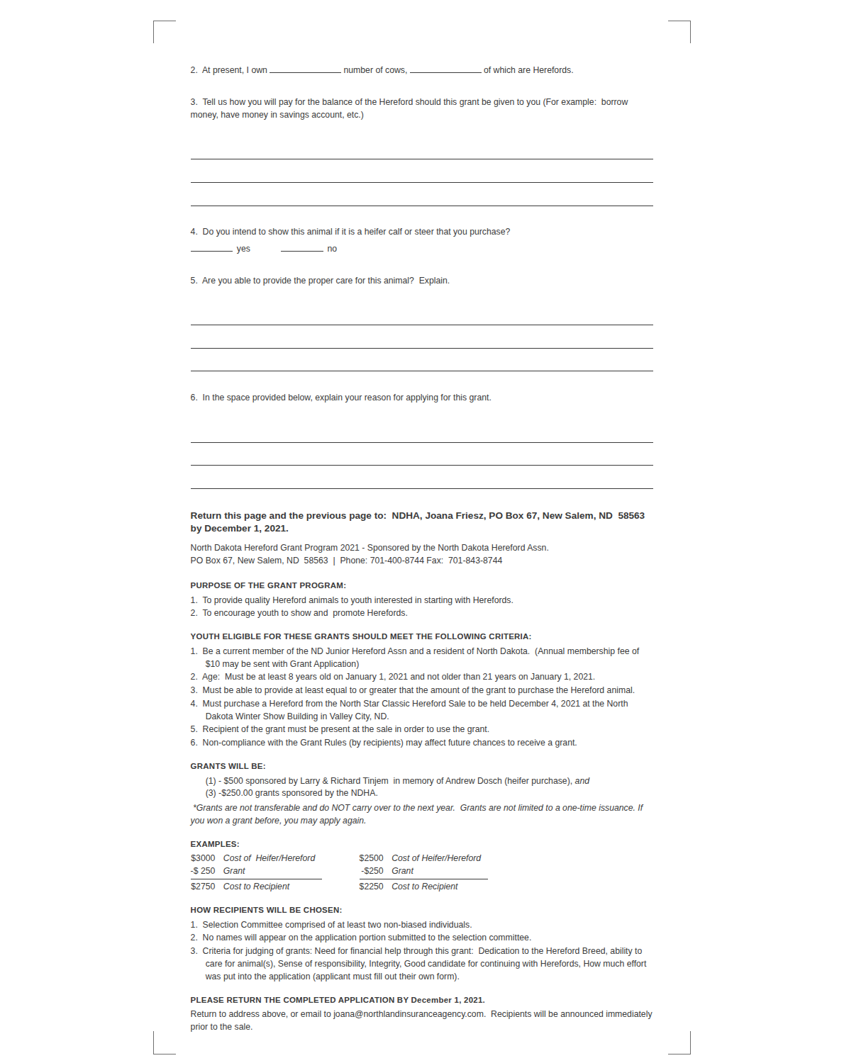2. At present, I own number of cows, of which are Herefords.
3. Tell us how you will pay for the balance of the Hereford should this grant be given to you (For example: borrow money, have money in savings account, etc.)
4. Do you intend to show this animal if it is a heifer calf or steer that you purchase?
yes no
5. Are you able to provide the proper care for this animal? Explain.
6. In the space provided below, explain your reason for applying for this grant.
Return this page and the previous page to: NDHA, Joana Friesz, PO Box 67, New Salem, ND 58563 by December 1, 2021.
North Dakota Hereford Grant Program 2021 - Sponsored by the North Dakota Hereford Assn.
PO Box 67, New Salem, ND 58563 | Phone: 701-400-8744 Fax: 701-843-8744
Purpose of the Grant Program:
1. To provide quality Hereford animals to youth interested in starting with Herefords.
2. To encourage youth to show and promote Herefords.
Youth eligible for these grants should meet the following criteria:
1. Be a current member of the ND Junior Hereford Assn and a resident of North Dakota. (Annual membership fee of $10 may be sent with Grant Application)
2. Age: Must be at least 8 years old on January 1, 2021 and not older than 21 years on January 1, 2021.
3. Must be able to provide at least equal to or greater that the amount of the grant to purchase the Hereford animal.
4. Must purchase a Hereford from the North Star Classic Hereford Sale to be held December 4, 2021 at the North Dakota Winter Show Building in Valley City, ND.
5. Recipient of the grant must be present at the sale in order to use the grant.
6. Non-compliance with the Grant Rules (by recipients) may affect future chances to receive a grant.
Grants will be:
(1) - $500 sponsored by Larry & Richard Tinjem in memory of Andrew Dosch (heifer purchase), and
(3) -$250.00 grants sponsored by the NDHA.
*Grants are not transferable and do NOT carry over to the next year. Grants are not limited to a one-time issuance. If you won a grant before, you may apply again.
Examples:
| $3000 | Cost of Heifer/Hereford |
| -$ 250 | Grant |
| $2750 | Cost to Recipient |
| $2500 | Cost of Heifer/Hereford |
| -$250 | Grant |
| $2250 | Cost to Recipient |
How recipients will be chosen:
1. Selection Committee comprised of at least two non-biased individuals.
2. No names will appear on the application portion submitted to the selection committee.
3. Criteria for judging of grants: Need for financial help through this grant: Dedication to the Hereford Breed, ability to care for animal(s), Sense of responsibility, Integrity, Good candidate for continuing with Herefords, How much effort was put into the application (applicant must fill out their own form).
PLEASE RETURN THE COMPLETED APPLICATION BY December 1, 2021.
Return to address above, or email to joana@northlandinsuranceagency.com. Recipients will be announced immediately prior to the sale.